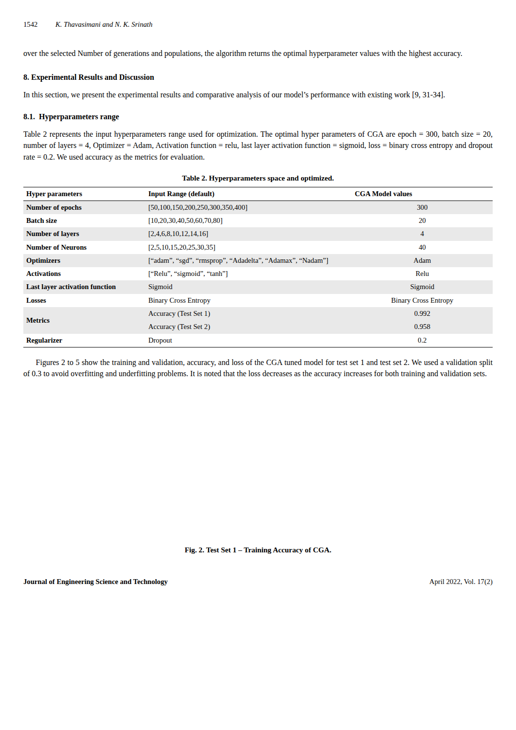1542 K. Thavasimani and N. K. Srinath
over the selected Number of generations and populations, the algorithm returns the optimal hyperparameter values with the highest accuracy.
8. Experimental Results and Discussion
In this section, we present the experimental results and comparative analysis of our model’s performance with existing work [9, 31-34].
8.1. Hyperparameters range
Table 2 represents the input hyperparameters range used for optimization. The optimal hyper parameters of CGA are epoch = 300, batch size = 20, number of layers = 4, Optimizer = Adam, Activation function = relu, last layer activation function = sigmoid, loss = binary cross entropy and dropout rate = 0.2. We used accuracy as the metrics for evaluation.
Table 2. Hyperparameters space and optimized.
| Hyper parameters | Input Range (default) | CGA Model values |
| --- | --- | --- |
| Number of epochs | [50,100,150,200,250,300,350,400] | 300 |
| Batch size | [10,20,30,40,50,60,70,80] | 20 |
| Number of layers | [2,4,6,8,10,12,14,16] | 4 |
| Number of Neurons | [2,5,10,15,20,25,30,35] | 40 |
| Optimizers | [“adam”, “sgd”, “rmsprop”, “Adadelta”, “Adamax”, “Nadam”] | Adam |
| Activations | [“Relu”, “sigmoid”, “tanh”] | Relu |
| Last layer activation function | Sigmoid | Sigmoid |
| Losses | Binary Cross Entropy | Binary Cross Entropy |
| Metrics | Accuracy (Test Set 1) | 0.992 |
| Accuracy (Test Set 2) | 0.958 |
| Regularizer | Dropout | 0.2 |
Figures 2 to 5 show the training and validation, accuracy, and loss of the CGA tuned model for test set 1 and test set 2. We used a validation split of 0.3 to avoid overfitting and underfitting problems. It is noted that the loss decreases as the accuracy increases for both training and validation sets.
Fig. 2. Test Set 1 – Training Accuracy of CGA.
Journal of Engineering Science and Technology April 2022, Vol. 17(2)